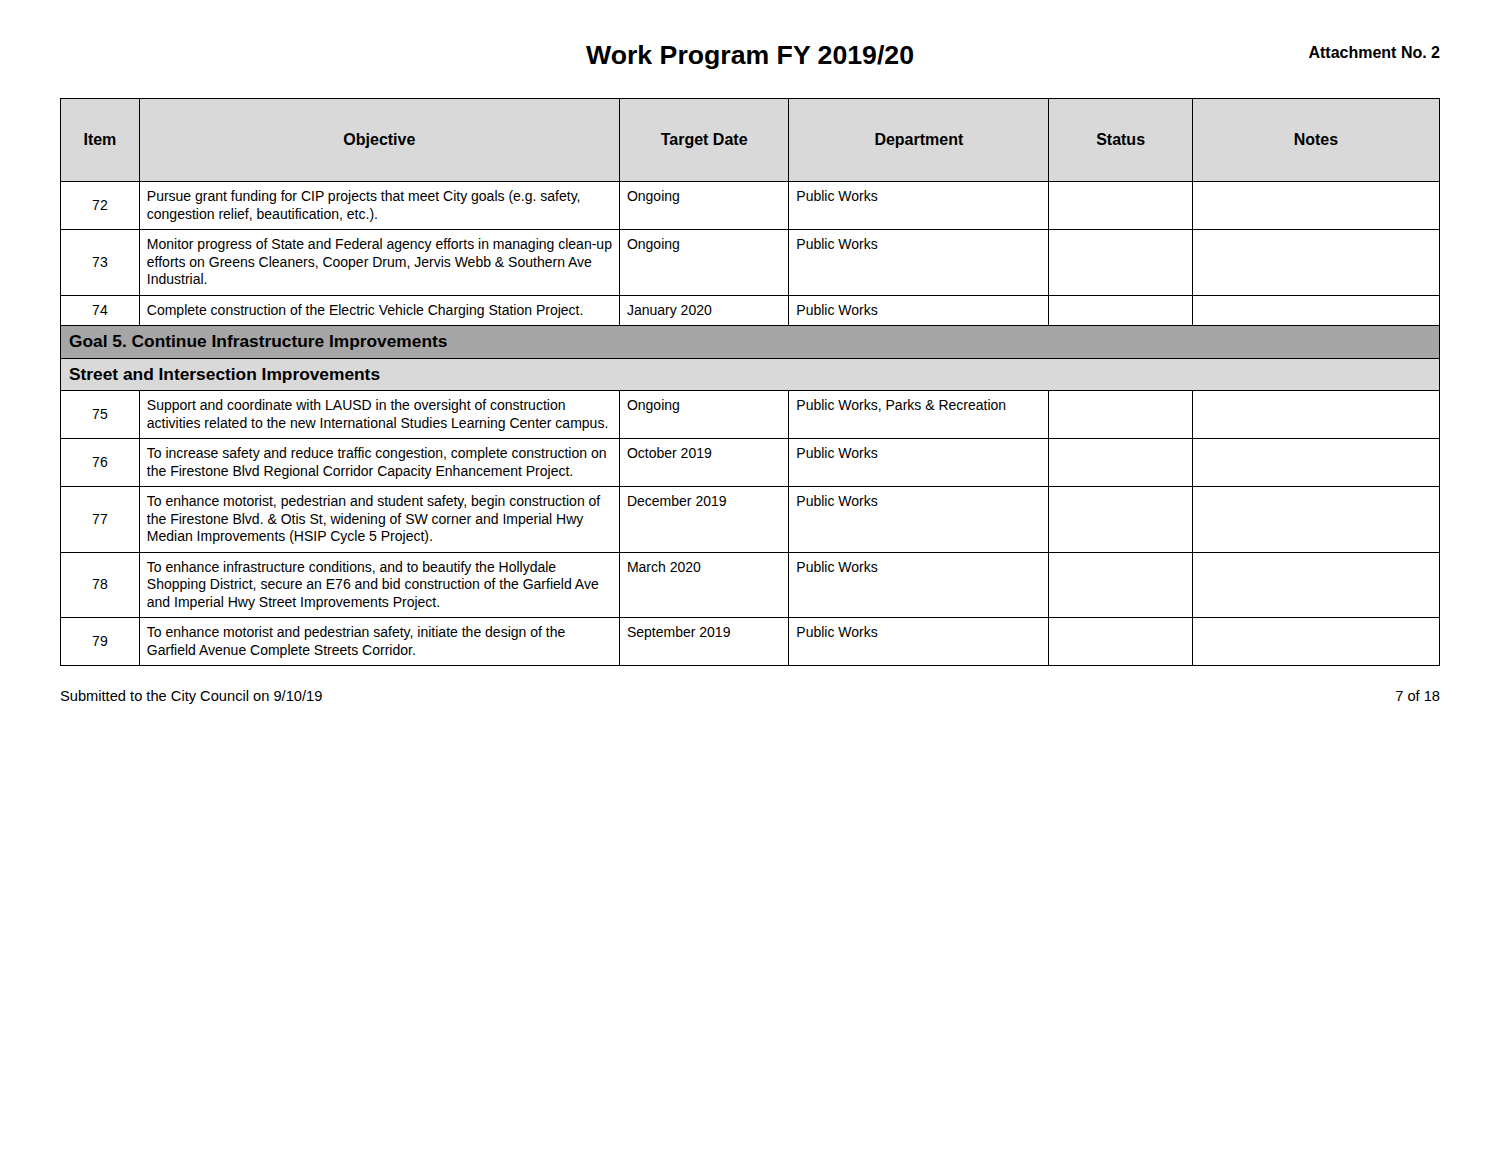Attachment No. 2
Work Program FY 2019/20
| Item | Objective | Target Date | Department | Status | Notes |
| --- | --- | --- | --- | --- | --- |
| 72 | Pursue grant funding for CIP projects that meet City goals (e.g. safety, congestion relief, beautification, etc.). | Ongoing | Public Works | | |
| 73 | Monitor progress of State and Federal agency efforts in managing clean-up efforts on Greens Cleaners, Cooper Drum, Jervis Webb & Southern Ave Industrial. | Ongoing | Public Works | | |
| 74 | Complete construction of the Electric Vehicle Charging Station Project. | January 2020 | Public Works | | |
| Goal 5. Continue Infrastructure Improvements |
| Street and Intersection Improvements |
| 75 | Support and coordinate with LAUSD in the oversight of construction activities related to the new International Studies Learning Center campus. | Ongoing | Public Works, Parks & Recreation | | |
| 76 | To increase safety and reduce traffic congestion, complete construction on the Firestone Blvd Regional Corridor Capacity Enhancement Project. | October 2019 | Public Works | | |
| 77 | To enhance motorist, pedestrian and student safety, begin construction of the Firestone Blvd. & Otis St, widening of SW corner and Imperial Hwy Median Improvements (HSIP Cycle 5 Project). | December 2019 | Public Works | | |
| 78 | To enhance infrastructure conditions, and to beautify the Hollydale Shopping District, secure an E76 and bid construction of the Garfield Ave and Imperial Hwy Street Improvements Project. | March 2020 | Public Works | | |
| 79 | To enhance motorist and pedestrian safety, initiate the design of the Garfield Avenue Complete Streets Corridor. | September 2019 | Public Works | | |
Submitted to the City Council on 9/10/19 7 of 18